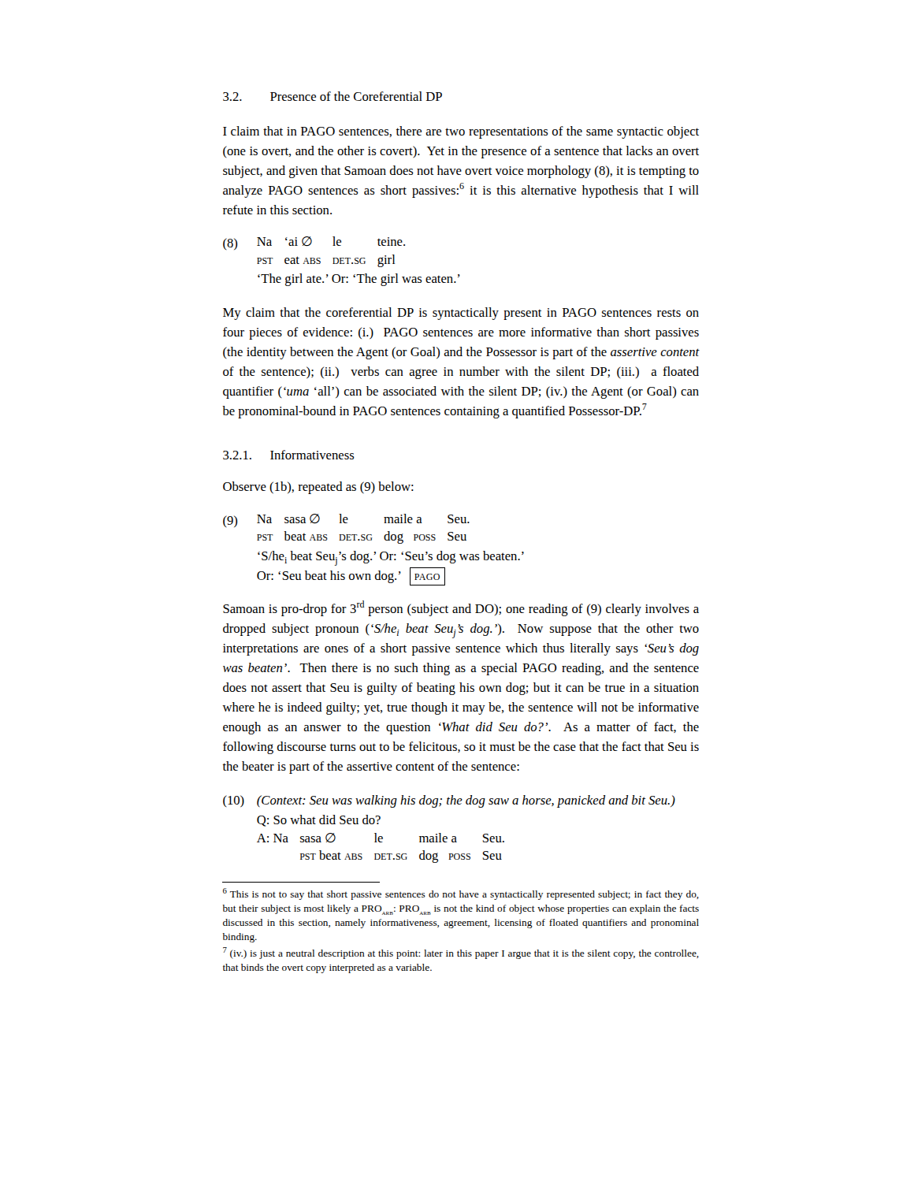3.2. Presence of the Coreferential DP
I claim that in PAGO sentences, there are two representations of the same syntactic object (one is overt, and the other is covert). Yet in the presence of a sentence that lacks an overt subject, and given that Samoan does not have overt voice morphology (8), it is tempting to analyze PAGO sentences as short passives:6 it is this alternative hypothesis that I will refute in this section.
(8)
| Na | ‘ai ∅ | le | teine. |
| pst | eat abs | det.sg | girl |
‘The girl ate.’ Or: ‘The girl was eaten.’
My claim that the coreferential DP is syntactically present in PAGO sentences rests on four pieces of evidence: (i.) PAGO sentences are more informative than short passives (the identity between the Agent (or Goal) and the Possessor is part of the assertive content of the sentence); (ii.) verbs can agree in number with the silent DP; (iii.) a floated quantifier (‘uma ‘all’) can be associated with the silent DP; (iv.) the Agent (or Goal) can be pronominal-bound in PAGO sentences containing a quantified Possessor-DP.7
3.2.1. Informativeness
Observe (1b), repeated as (9) below:
(9)
| Na | sasa ∅ | le | maile a | Seu. |
| pst | beat abs | det.sg | dog poss | Seu |
‘S/hei beat Seuj’s dog.’ Or: ‘Seu’s dog was beaten.’
Or: ‘Seu beat his own dog.’pago
Samoan is pro-drop for 3rd person (subject and DO); one reading of (9) clearly involves a dropped subject pronoun (‘S/hei beat Seuj’s dog.’). Now suppose that the other two interpretations are ones of a short passive sentence which thus literally says ‘Seu’s dog was beaten’. Then there is no such thing as a special PAGO reading, and the sentence does not assert that Seu is guilty of beating his own dog; but it can be true in a situation where he is indeed guilty; yet, true though it may be, the sentence will not be informative enough as an answer to the question ‘What did Seu do?’. As a matter of fact, the following discourse turns out to be felicitous, so it must be the case that the fact that Seu is the beater is part of the assertive content of the sentence:
(10)
(Context: Seu was walking his dog; the dog saw a horse, panicked and bit Seu.)
Q: So what did Seu do?
| A: Na | sasa ∅ | le | maile a | Seu. |
| | pst beat abs | det.sg | dog poss | Seu |
6 This is not to say that short passive sentences do not have a syntactically represented subject; in fact they do, but their subject is most likely a PROarb: PROarb is not the kind of object whose properties can explain the facts discussed in this section, namely informativeness, agreement, licensing of floated quantifiers and pronominal binding.
7 (iv.) is just a neutral description at this point: later in this paper I argue that it is the silent copy, the controllee, that binds the overt copy interpreted as a variable.